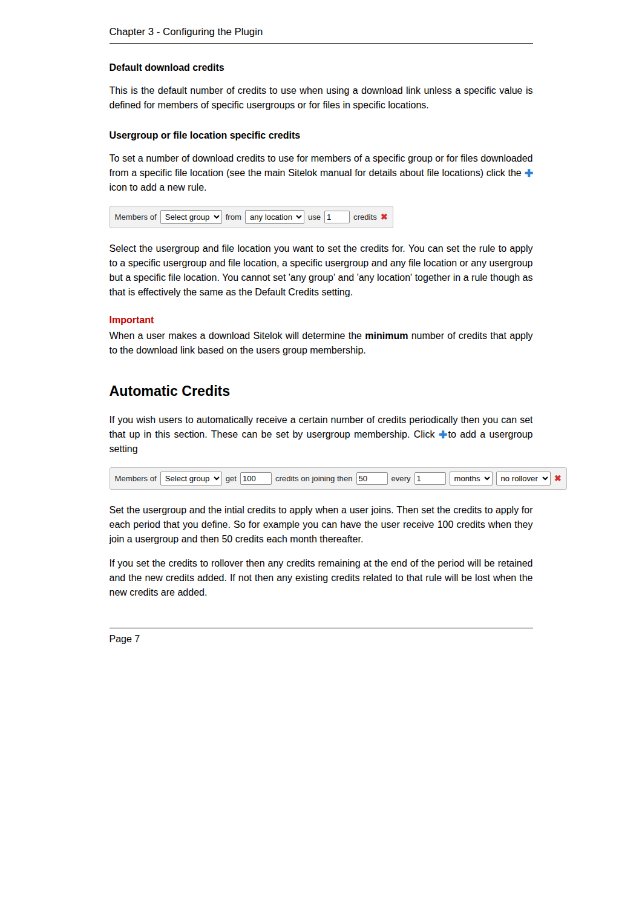Chapter 3 - Configuring the Plugin
Default download credits
This is the default number of credits to use when using a download link unless a specific value is defined for members of specific usergroups or for files in specific locations.
Usergroup or file location specific credits
To set a number of download credits to use for members of a specific group or for files downloaded from a specific file location (see the main Sitelok manual for details about file locations) click the ✚ icon to add a new rule.
Members of Select group from any location use credits ✖
Select the usergroup and file location you want to set the credits for. You can set the rule to apply to a specific usergroup and file location, a specific usergroup and any file location or any usergroup but a specific file location. You cannot set 'any group' and 'any location' together in a rule though as that is effectively the same as the Default Credits setting.
Important
When a user makes a download Sitelok will determine the minimum number of credits that apply to the download link based on the users group membership.
Automatic Credits
If you wish users to automatically receive a certain number of credits periodically then you can set that up in this section. These can be set by usergroup membership. Click ✚to add a usergroup setting
Members of Select group get credits on joining then every months no rollover ✖
Set the usergroup and the intial credits to apply when a user joins. Then set the credits to apply for each period that you define. So for example you can have the user receive 100 credits when they join a usergroup and then 50 credits each month thereafter.
If you set the credits to rollover then any credits remaining at the end of the period will be retained and the new credits added. If not then any existing credits related to that rule will be lost when the new credits are added.
Page 7